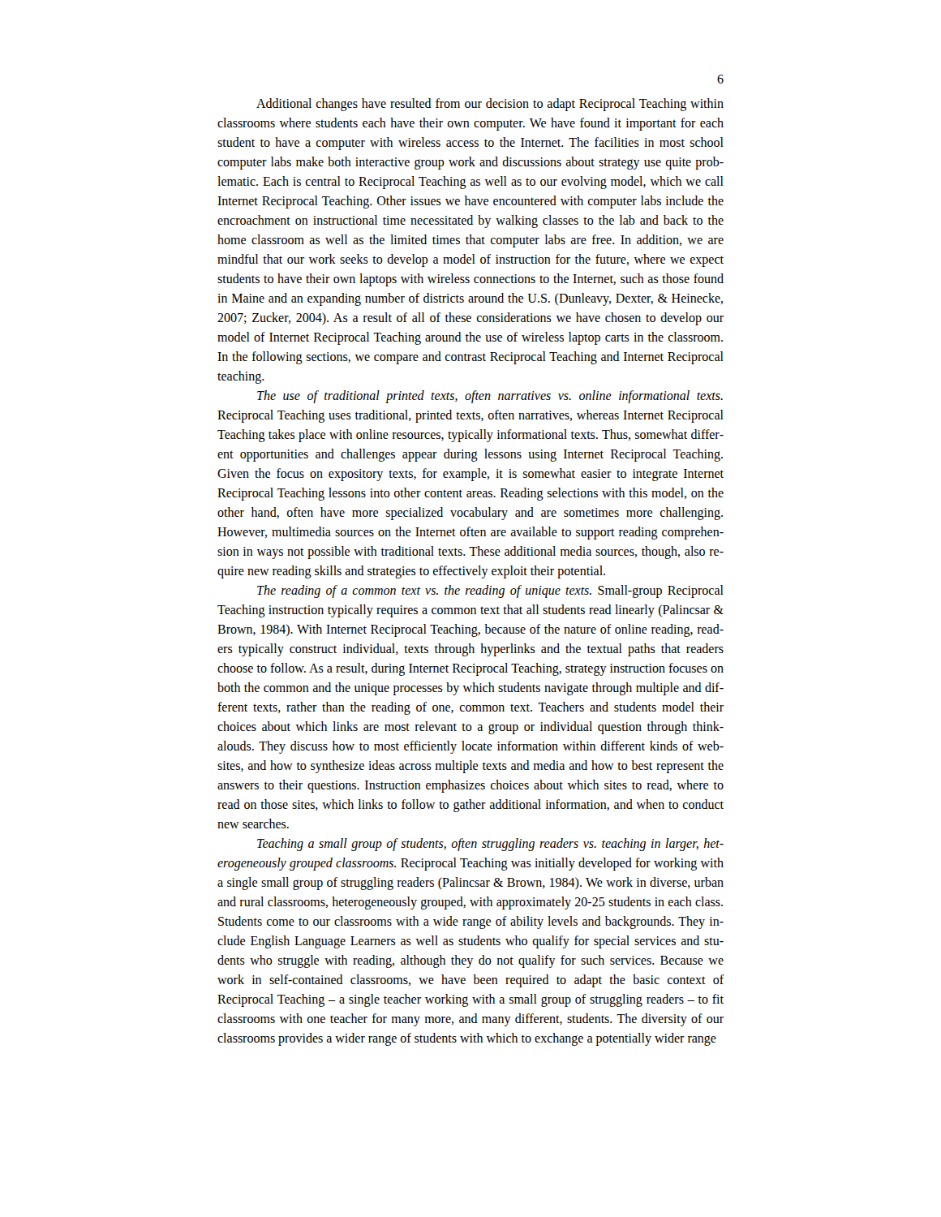6
Additional changes have resulted from our decision to adapt Reciprocal Teaching within classrooms where students each have their own computer. We have found it important for each student to have a computer with wireless access to the Internet. The facilities in most school computer labs make both interactive group work and discussions about strategy use quite problematic. Each is central to Reciprocal Teaching as well as to our evolving model, which we call Internet Reciprocal Teaching. Other issues we have encountered with computer labs include the encroachment on instructional time necessitated by walking classes to the lab and back to the home classroom as well as the limited times that computer labs are free. In addition, we are mindful that our work seeks to develop a model of instruction for the future, where we expect students to have their own laptops with wireless connections to the Internet, such as those found in Maine and an expanding number of districts around the U.S. (Dunleavy, Dexter, & Heinecke, 2007; Zucker, 2004). As a result of all of these considerations we have chosen to develop our model of Internet Reciprocal Teaching around the use of wireless laptop carts in the classroom. In the following sections, we compare and contrast Reciprocal Teaching and Internet Reciprocal teaching.
The use of traditional printed texts, often narratives vs. online informational texts. Reciprocal Teaching uses traditional, printed texts, often narratives, whereas Internet Reciprocal Teaching takes place with online resources, typically informational texts. Thus, somewhat different opportunities and challenges appear during lessons using Internet Reciprocal Teaching. Given the focus on expository texts, for example, it is somewhat easier to integrate Internet Reciprocal Teaching lessons into other content areas. Reading selections with this model, on the other hand, often have more specialized vocabulary and are sometimes more challenging. However, multimedia sources on the Internet often are available to support reading comprehension in ways not possible with traditional texts. These additional media sources, though, also require new reading skills and strategies to effectively exploit their potential.
The reading of a common text vs. the reading of unique texts. Small-group Reciprocal Teaching instruction typically requires a common text that all students read linearly (Palincsar & Brown, 1984). With Internet Reciprocal Teaching, because of the nature of online reading, readers typically construct individual, texts through hyperlinks and the textual paths that readers choose to follow. As a result, during Internet Reciprocal Teaching, strategy instruction focuses on both the common and the unique processes by which students navigate through multiple and different texts, rather than the reading of one, common text. Teachers and students model their choices about which links are most relevant to a group or individual question through think-alouds. They discuss how to most efficiently locate information within different kinds of websites, and how to synthesize ideas across multiple texts and media and how to best represent the answers to their questions. Instruction emphasizes choices about which sites to read, where to read on those sites, which links to follow to gather additional information, and when to conduct new searches.
Teaching a small group of students, often struggling readers vs. teaching in larger, heterogeneously grouped classrooms. Reciprocal Teaching was initially developed for working with a single small group of struggling readers (Palincsar & Brown, 1984). We work in diverse, urban and rural classrooms, heterogeneously grouped, with approximately 20-25 students in each class. Students come to our classrooms with a wide range of ability levels and backgrounds. They include English Language Learners as well as students who qualify for special services and students who struggle with reading, although they do not qualify for such services. Because we work in self-contained classrooms, we have been required to adapt the basic context of Reciprocal Teaching – a single teacher working with a small group of struggling readers – to fit classrooms with one teacher for many more, and many different, students. The diversity of our classrooms provides a wider range of students with which to exchange a potentially wider range